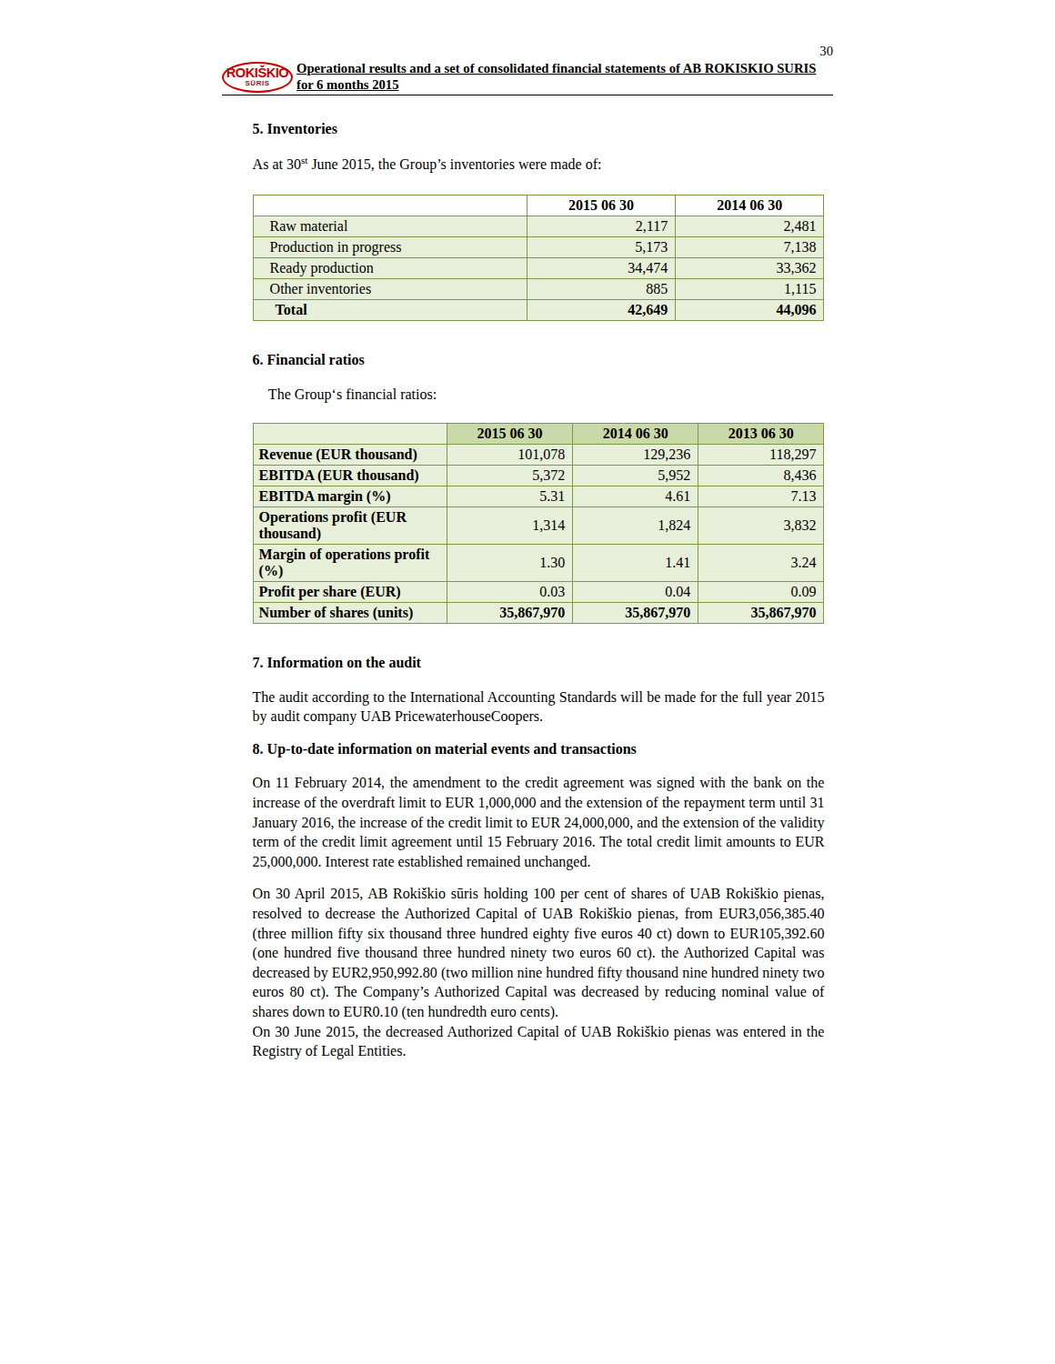30
ROKIŠKIO
SŪRIS
Operational results and a set of consolidated financial statements of AB ROKISKIO SURIS for 6 months 2015
5. Inventories
As at 30st June 2015, the Group’s inventories were made of:
| | 2015 06 30 | 2014 06 30 |
| --- | --- | --- |
| Raw material | 2,117 | 2,481 |
| Production in progress | 5,173 | 7,138 |
| Ready production | 34,474 | 33,362 |
| Other inventories | 885 | 1,115 |
| Total | 42,649 | 44,096 |
6. Financial ratios
The Group‘s financial ratios:
| | 2015 06 30 | 2014 06 30 | 2013 06 30 |
| --- | --- | --- | --- |
| Revenue (EUR thousand) | 101,078 | 129,236 | 118,297 |
| EBITDA (EUR thousand) | 5,372 | 5,952 | 8,436 |
| EBITDA margin (%) | 5.31 | 4.61 | 7.13 |
| Operations profit (EUR thousand) | 1,314 | 1,824 | 3,832 |
| Margin of operations profit (%) | 1.30 | 1.41 | 3.24 |
| Profit per share (EUR) | 0.03 | 0.04 | 0.09 |
| Number of shares (units) | 35,867,970 | 35,867,970 | 35,867,970 |
7. Information on the audit
The audit according to the International Accounting Standards will be made for the full year 2015 by audit company UAB PricewaterhouseCoopers.
8. Up-to-date information on material events and transactions
On 11 February 2014, the amendment to the credit agreement was signed with the bank on the increase of the overdraft limit to EUR 1,000,000 and the extension of the repayment term until 31 January 2016, the increase of the credit limit to EUR 24,000,000, and the extension of the validity term of the credit limit agreement until 15 February 2016. The total credit limit amounts to EUR 25,000,000. Interest rate established remained unchanged.
On 30 April 2015, AB Rokiškio sūris holding 100 per cent of shares of UAB Rokiškio pienas, resolved to decrease the Authorized Capital of UAB Rokiškio pienas, from EUR3,056,385.40 (three million fifty six thousand three hundred eighty five euros 40 ct) down to EUR105,392.60 (one hundred five thousand three hundred ninety two euros 60 ct). the Authorized Capital was decreased by EUR2,950,992.80 (two million nine hundred fifty thousand nine hundred ninety two euros 80 ct). The Company’s Authorized Capital was decreased by reducing nominal value of shares down to EUR0.10 (ten hundredth euro cents).
On 30 June 2015, the decreased Authorized Capital of UAB Rokiškio pienas was entered in the Registry of Legal Entities.